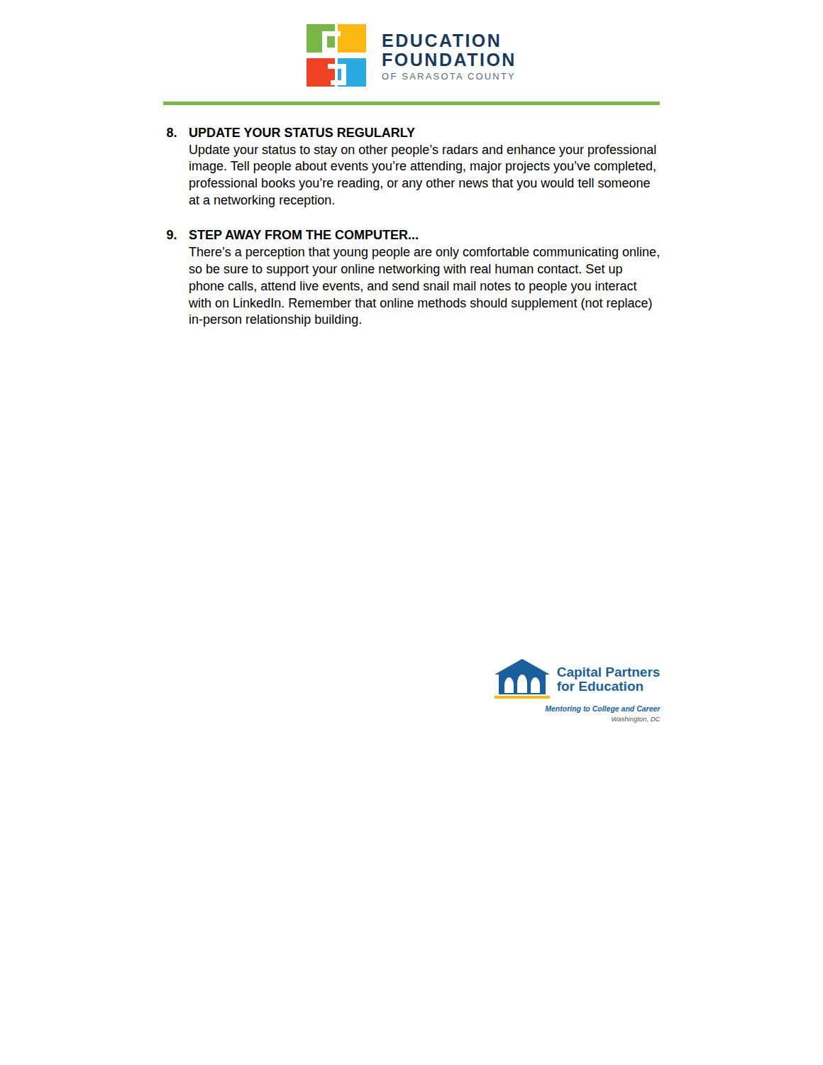EDUCATION FOUNDATION OF SARASOTA COUNTY
8.
UPDATE YOUR STATUS REGULARLY
Update your status to stay on other people’s radars and enhance your professional image. Tell people about events you’re attending, major projects you’ve completed, professional books you’re reading, or any other news that you would tell someone at a networking reception.
9.
STEP AWAY FROM THE COMPUTER...
There’s a perception that young people are only comfortable communicating online, so be sure to support your online networking with real human contact. Set up phone calls, attend live events, and send snail mail notes to people you interact with on LinkedIn. Remember that online methods should supplement (not replace) in-person relationship building.
Capital Partners for Education
Mentoring to College and Career
Washington, DC